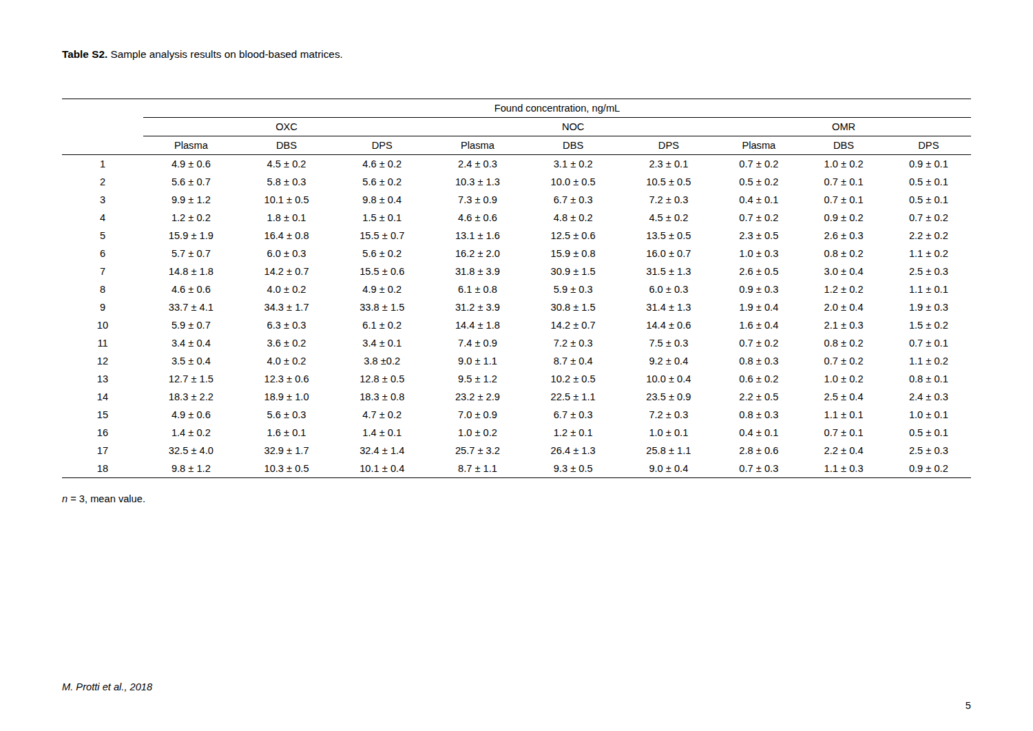Table S2. Sample analysis results on blood-based matrices.
| | Found concentration, ng/mL |
| --- | --- |
| OXC | NOC | OMR |
| Plasma | DBS | DPS | Plasma | DBS | DPS | Plasma | DBS | DPS |
| 1 | 4.9 ± 0.6 | 4.5 ± 0.2 | 4.6 ± 0.2 | 2.4 ± 0.3 | 3.1 ± 0.2 | 2.3 ± 0.1 | 0.7 ± 0.2 | 1.0 ± 0.2 | 0.9 ± 0.1 |
| 2 | 5.6 ± 0.7 | 5.8 ± 0.3 | 5.6 ± 0.2 | 10.3 ± 1.3 | 10.0 ± 0.5 | 10.5 ± 0.5 | 0.5 ± 0.2 | 0.7 ± 0.1 | 0.5 ± 0.1 |
| 3 | 9.9 ± 1.2 | 10.1 ± 0.5 | 9.8 ± 0.4 | 7.3 ± 0.9 | 6.7 ± 0.3 | 7.2 ± 0.3 | 0.4 ± 0.1 | 0.7 ± 0.1 | 0.5 ± 0.1 |
| 4 | 1.2 ± 0.2 | 1.8 ± 0.1 | 1.5 ± 0.1 | 4.6 ± 0.6 | 4.8 ± 0.2 | 4.5 ± 0.2 | 0.7 ± 0.2 | 0.9 ± 0.2 | 0.7 ± 0.2 |
| 5 | 15.9 ± 1.9 | 16.4 ± 0.8 | 15.5 ± 0.7 | 13.1 ± 1.6 | 12.5 ± 0.6 | 13.5 ± 0.5 | 2.3 ± 0.5 | 2.6 ± 0.3 | 2.2 ± 0.2 |
| 6 | 5.7 ± 0.7 | 6.0 ± 0.3 | 5.6 ± 0.2 | 16.2 ± 2.0 | 15.9 ± 0.8 | 16.0 ± 0.7 | 1.0 ± 0.3 | 0.8 ± 0.2 | 1.1 ± 0.2 |
| 7 | 14.8 ± 1.8 | 14.2 ± 0.7 | 15.5 ± 0.6 | 31.8 ± 3.9 | 30.9 ± 1.5 | 31.5 ± 1.3 | 2.6 ± 0.5 | 3.0 ± 0.4 | 2.5 ± 0.3 |
| 8 | 4.6 ± 0.6 | 4.0 ± 0.2 | 4.9 ± 0.2 | 6.1 ± 0.8 | 5.9 ± 0.3 | 6.0 ± 0.3 | 0.9 ± 0.3 | 1.2 ± 0.2 | 1.1 ± 0.1 |
| 9 | 33.7 ± 4.1 | 34.3 ± 1.7 | 33.8 ± 1.5 | 31.2 ± 3.9 | 30.8 ± 1.5 | 31.4 ± 1.3 | 1.9 ± 0.4 | 2.0 ± 0.4 | 1.9 ± 0.3 |
| 10 | 5.9 ± 0.7 | 6.3 ± 0.3 | 6.1 ± 0.2 | 14.4 ± 1.8 | 14.2 ± 0.7 | 14.4 ± 0.6 | 1.6 ± 0.4 | 2.1 ± 0.3 | 1.5 ± 0.2 |
| 11 | 3.4 ± 0.4 | 3.6 ± 0.2 | 3.4 ± 0.1 | 7.4 ± 0.9 | 7.2 ± 0.3 | 7.5 ± 0.3 | 0.7 ± 0.2 | 0.8 ± 0.2 | 0.7 ± 0.1 |
| 12 | 3.5 ± 0.4 | 4.0 ± 0.2 | 3.8 ±0.2 | 9.0 ± 1.1 | 8.7 ± 0.4 | 9.2 ± 0.4 | 0.8 ± 0.3 | 0.7 ± 0.2 | 1.1 ± 0.2 |
| 13 | 12.7 ± 1.5 | 12.3 ± 0.6 | 12.8 ± 0.5 | 9.5 ± 1.2 | 10.2 ± 0.5 | 10.0 ± 0.4 | 0.6 ± 0.2 | 1.0 ± 0.2 | 0.8 ± 0.1 |
| 14 | 18.3 ± 2.2 | 18.9 ± 1.0 | 18.3 ± 0.8 | 23.2 ± 2.9 | 22.5 ± 1.1 | 23.5 ± 0.9 | 2.2 ± 0.5 | 2.5 ± 0.4 | 2.4 ± 0.3 |
| 15 | 4.9 ± 0.6 | 5.6 ± 0.3 | 4.7 ± 0.2 | 7.0 ± 0.9 | 6.7 ± 0.3 | 7.2 ± 0.3 | 0.8 ± 0.3 | 1.1 ± 0.1 | 1.0 ± 0.1 |
| 16 | 1.4 ± 0.2 | 1.6 ± 0.1 | 1.4 ± 0.1 | 1.0 ± 0.2 | 1.2 ± 0.1 | 1.0 ± 0.1 | 0.4 ± 0.1 | 0.7 ± 0.1 | 0.5 ± 0.1 |
| 17 | 32.5 ± 4.0 | 32.9 ± 1.7 | 32.4 ± 1.4 | 25.7 ± 3.2 | 26.4 ± 1.3 | 25.8 ± 1.1 | 2.8 ± 0.6 | 2.2 ± 0.4 | 2.5 ± 0.3 |
| 18 | 9.8 ± 1.2 | 10.3 ± 0.5 | 10.1 ± 0.4 | 8.7 ± 1.1 | 9.3 ± 0.5 | 9.0 ± 0.4 | 0.7 ± 0.3 | 1.1 ± 0.3 | 0.9 ± 0.2 |
n = 3, mean value.
M. Protti et al., 2018
5